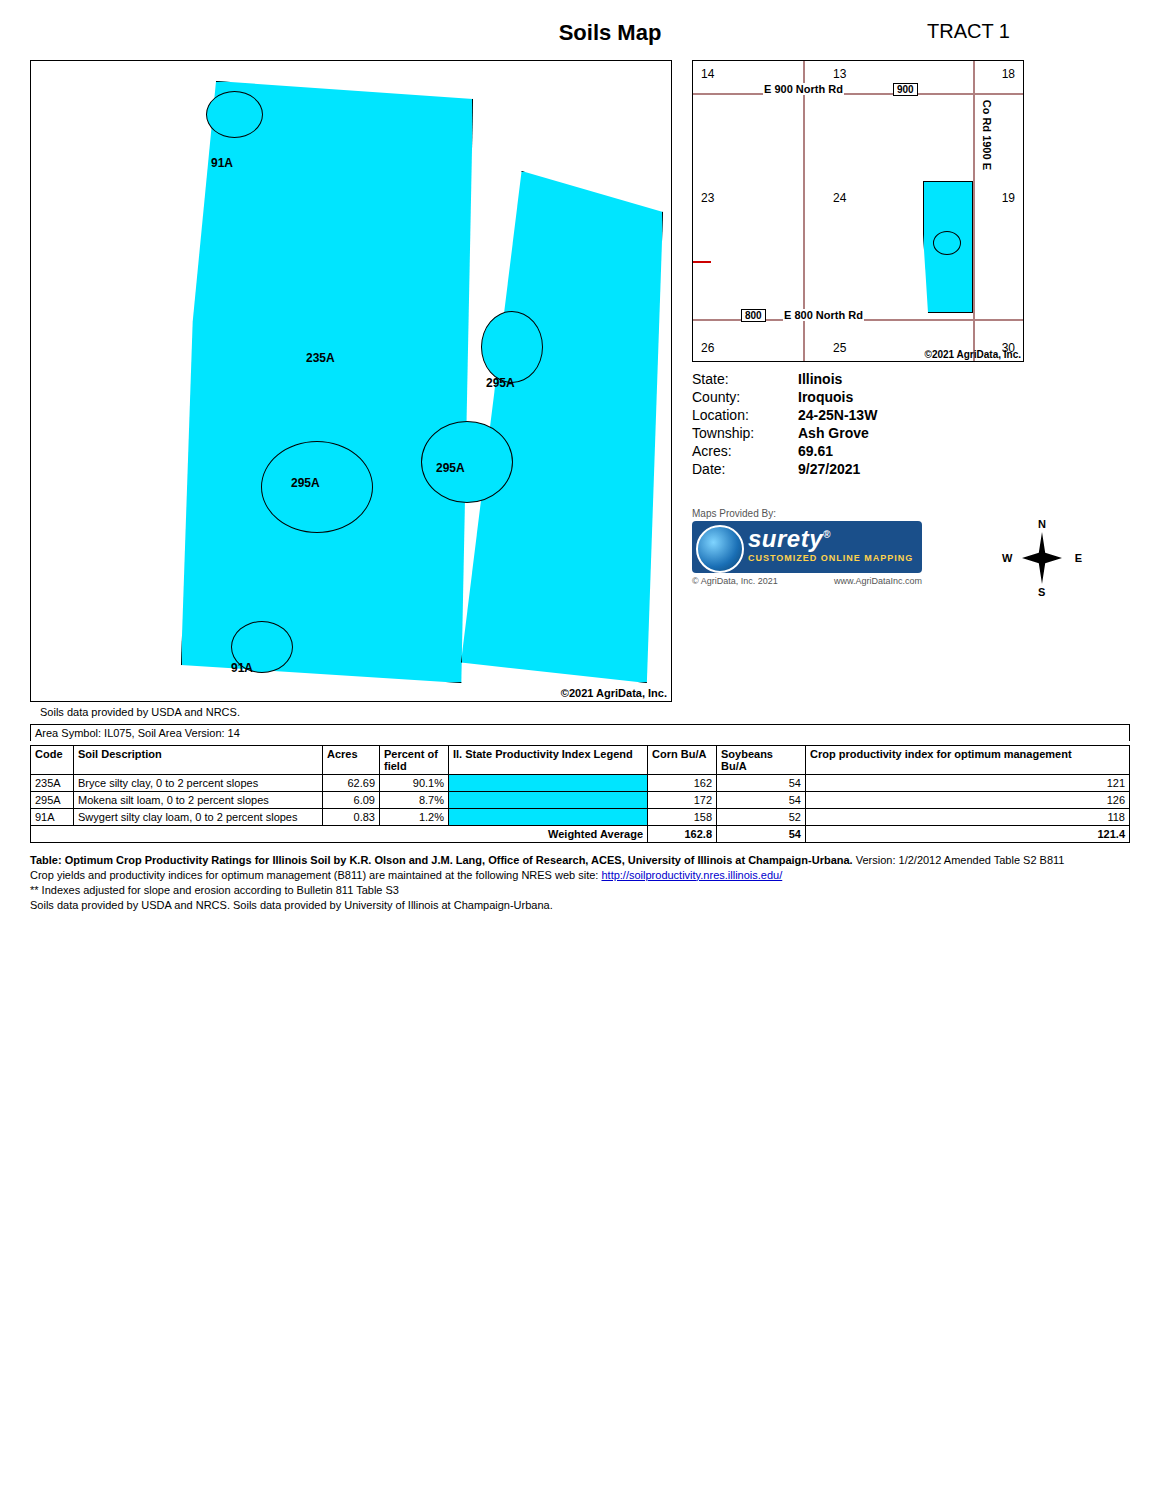Soils Map
TRACT 1
91A
235A
295A
295A
295A
91A
©2021 AgriData, Inc.
Soils data provided by USDA and NRCS.
14
13
18
23
24
19
26
25
30
E 900 North Rd
900
E 800 North Rd
800
Co Rd 1900 E
©2021 AgriData, Inc.
| State: | Illinois |
| County: | Iroquois |
| Location: | 24-25N-13W |
| Township: | Ash Grove |
| Acres: | 69.61 |
| Date: | 9/27/2021 |
Maps Provided By:
surety®
CUSTOMIZED ONLINE MAPPING
© AgriData, Inc. 2021 www.AgriDataInc.com
N
S
E
W
Area Symbol: IL075, Soil Area Version: 14
| Code | Soil Description | Acres | Percent of field | Il. State Productivity Index Legend | Corn Bu/A | Soybeans Bu/A | Crop productivity index for optimum management |
| --- | --- | --- | --- | --- | --- | --- | --- |
| 235A | Bryce silty clay, 0 to 2 percent slopes | 62.69 | 90.1% | | 162 | 54 | 121 |
| 295A | Mokena silt loam, 0 to 2 percent slopes | 6.09 | 8.7% | | 172 | 54 | 126 |
| 91A | Swygert silty clay loam, 0 to 2 percent slopes | 0.83 | 1.2% | | 158 | 52 | 118 |
| Weighted Average | 162.8 | 54 | 121.4 |
Table: Optimum Crop Productivity Ratings for Illinois Soil by K.R. Olson and J.M. Lang, Office of Research, ACES, University of Illinois at Champaign-Urbana. Version: 1/2/2012 Amended Table S2 B811
Crop yields and productivity indices for optimum management (B811) are maintained at the following NRES web site: http://soilproductivity.nres.illinois.edu/
** Indexes adjusted for slope and erosion according to Bulletin 811 Table S3
Soils data provided by USDA and NRCS. Soils data provided by University of Illinois at Champaign-Urbana.